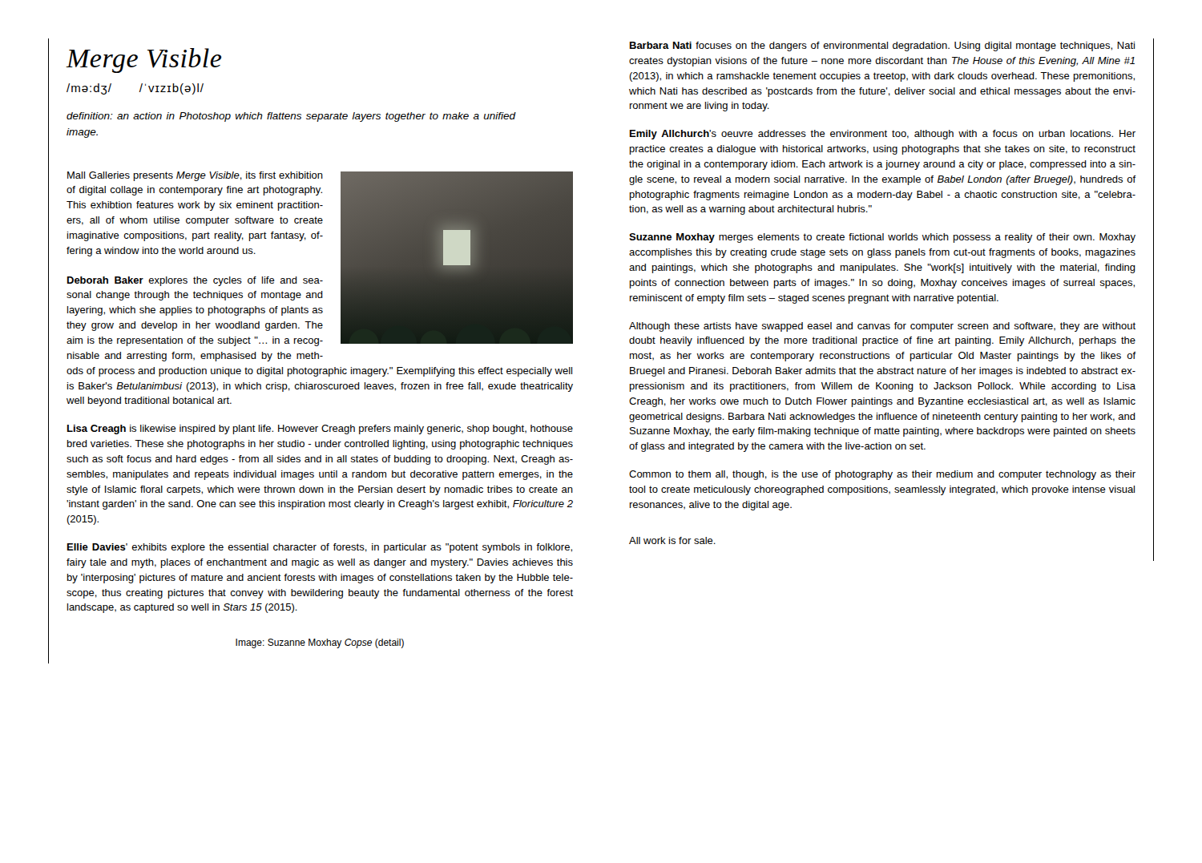Merge Visible
/mə:dʒ/ /ˈvɪzɪb(ə)l/
definition: an action in Photoshop which flattens separate layers together to make a unified image.
Mall Galleries presents Merge Visible, its first exhibition of digital collage in contemporary fine art photography. This exhibtion features work by six eminent practitioners, all of whom utilise computer software to create imaginative compositions, part reality, part fantasy, offering a window into the world around us.
Deborah Baker explores the cycles of life and seasonal change through the techniques of montage and layering, which she applies to photographs of plants as they grow and develop in her woodland garden. The aim is the representation of the subject "… in a recognisable and arresting form, emphasised by the methods of process and production unique to digital photographic imagery." Exemplifying this effect especially well is Baker's Betulanimbusi (2013), in which crisp, chiaroscuroed leaves, frozen in free fall, exude theatricality well beyond traditional botanical art.
Lisa Creagh is likewise inspired by plant life. However Creagh prefers mainly generic, shop bought, hothouse bred varieties. These she photographs in her studio - under controlled lighting, using photographic techniques such as soft focus and hard edges - from all sides and in all states of budding to drooping. Next, Creagh assembles, manipulates and repeats individual images until a random but decorative pattern emerges, in the style of Islamic floral carpets, which were thrown down in the Persian desert by nomadic tribes to create an 'instant garden' in the sand. One can see this inspiration most clearly in Creagh's largest exhibit, Floriculture 2 (2015).
Ellie Davies' exhibits explore the essential character of forests, in particular as "potent symbols in folklore, fairy tale and myth, places of enchantment and magic as well as danger and mystery." Davies achieves this by 'interposing' pictures of mature and ancient forests with images of constellations taken by the Hubble telescope, thus creating pictures that convey with bewildering beauty the fundamental otherness of the forest landscape, as captured so well in Stars 15 (2015).
Image: Suzanne Moxhay Copse (detail)
Barbara Nati focuses on the dangers of environmental degradation. Using digital montage techniques, Nati creates dystopian visions of the future – none more discordant than The House of this Evening, All Mine #1 (2013), in which a ramshackle tenement occupies a treetop, with dark clouds overhead. These premonitions, which Nati has described as 'postcards from the future', deliver social and ethical messages about the environment we are living in today.
Emily Allchurch's oeuvre addresses the environment too, although with a focus on urban locations. Her practice creates a dialogue with historical artworks, using photographs that she takes on site, to reconstruct the original in a contemporary idiom. Each artwork is a journey around a city or place, compressed into a single scene, to reveal a modern social narrative. In the example of Babel London (after Bruegel), hundreds of photographic fragments reimagine London as a modern-day Babel - a chaotic construction site, a "celebration, as well as a warning about architectural hubris."
Suzanne Moxhay merges elements to create fictional worlds which possess a reality of their own. Moxhay accomplishes this by creating crude stage sets on glass panels from cut-out fragments of books, magazines and paintings, which she photographs and manipulates. She "work[s] intuitively with the material, finding points of connection between parts of images." In so doing, Moxhay conceives images of surreal spaces, reminiscent of empty film sets – staged scenes pregnant with narrative potential.
Although these artists have swapped easel and canvas for computer screen and software, they are without doubt heavily influenced by the more traditional practice of fine art painting. Emily Allchurch, perhaps the most, as her works are contemporary reconstructions of particular Old Master paintings by the likes of Bruegel and Piranesi. Deborah Baker admits that the abstract nature of her images is indebted to abstract expressionism and its practitioners, from Willem de Kooning to Jackson Pollock. While according to Lisa Creagh, her works owe much to Dutch Flower paintings and Byzantine ecclesiastical art, as well as Islamic geometrical designs. Barbara Nati acknowledges the influence of nineteenth century painting to her work, and Suzanne Moxhay, the early film-making technique of matte painting, where backdrops were painted on sheets of glass and integrated by the camera with the live-action on set.
Common to them all, though, is the use of photography as their medium and computer technology as their tool to create meticulously choreographed compositions, seamlessly integrated, which provoke intense visual resonances, alive to the digital age.
All work is for sale.